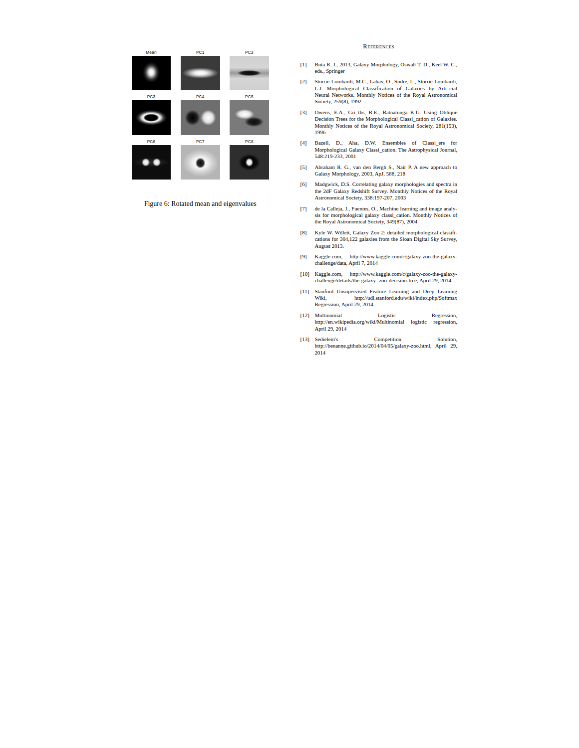Mean
PC1
PC2
PC3
PC4
PC5
PC6
PC7
PC8
Figure 6: Rotated mean and eigenvalues
References
[1] Buta R. J., 2013, Galaxy Morphology, Oswalt T. D., Keel W. C., eds., Springer
[2] Storrie-Lombardi, M.C., Lahav, O., Sodre, L., Storrie-Lombardi, L.J. Morphological Classification of Galaxies by Arti_cial Neural Networks. Monthly Notices of the Royal Astronomical Society, 259(8), 1992
[3] Owens, E.A., Gri_ths, R.E., Ratnatunga K.U. Using Oblique Decision Trees for the Morphological Classi_cation of Galaxies. Monthly Notices of the Royal Astronomical Society, 281(153), 1996
[4] Bazell, D., Aha, D.W. Ensembles of Classi_ers for Morphological Galaxy Classi_cation. The Astrophysical Journal, 548:219-233, 2001
[5] Abraham R. G., van den Bergh S., Nair P. A new approach to Galaxy Morphology, 2003, ApJ, 588, 218
[6] Madgwick, D.S. Correlating galaxy morphologies and spectra in the 2dF Galaxy Redshift Survey. Monthly Notices of the Royal Astronomical Society, 338:197-207, 2003
[7] de la Calleja, J., Fuentes, O., Machine learning and image analysis for morphological galaxy classi_cation. Monthly Notices of the Royal Astronomical Society, 349(87), 2004
[8] Kyle W. Willett, Galaxy Zoo 2: detailed morphological classifications for 304,122 galaxies from the Sloan Digital Sky Survey, August 2013.
[9] Kaggle.com, http://www.kaggle.com/c/galaxy-zoo-the-galaxy-challenge/data, April 7, 2014
[10] Kaggle.com, http://www.kaggle.com/c/galaxy-zoo-the-galaxy-challenge/details/the-galaxy- zoo-decision-tree, April 29, 2014
[11] Stanford Unsupervised Feature Learning and Deep Learning Wiki, http://udl.stanford.edu/wiki/index.php/Softmax Regression, April 29, 2014
[12] Multinomial Logistic Regression, http://en.wikipedia.org/wiki/Multinomial logistic regression, April 29, 2014
[13] Sedielem's Competition Solution, http://benanne.github.io/2014/04/05/galaxy-zoo.html, April 29, 2014